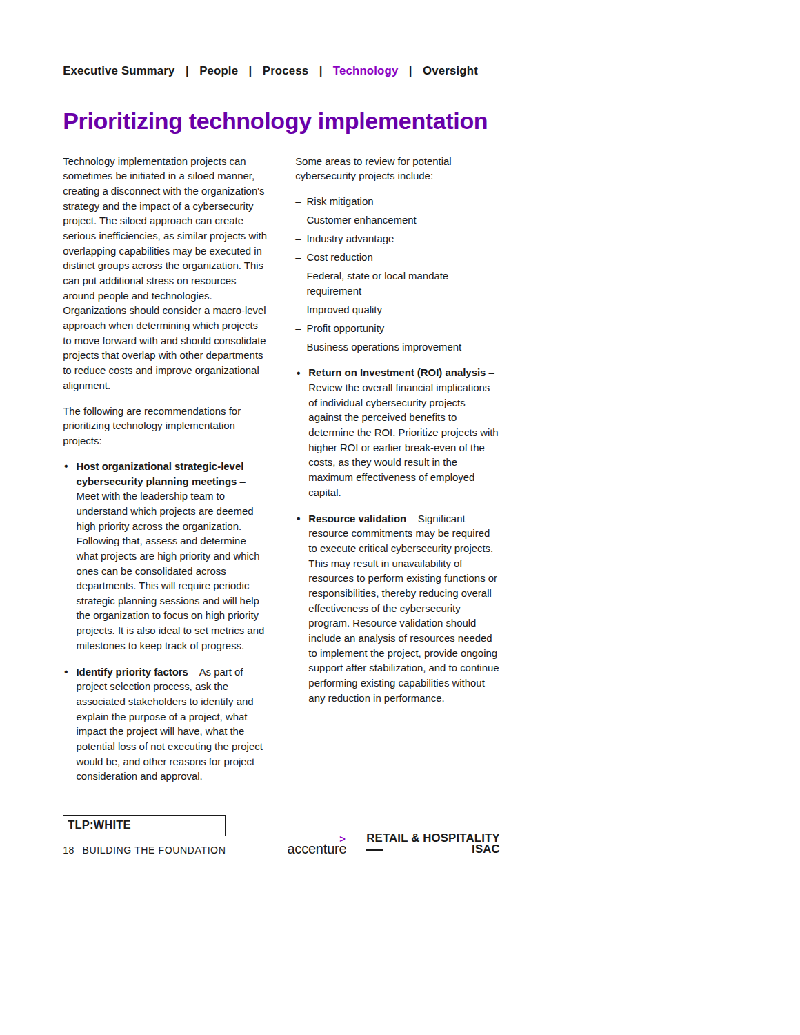Executive Summary|People|Process|Technology|Oversight
Prioritizing technology implementation
Technology implementation projects can sometimes be initiated in a siloed manner, creating a disconnect with the organization's strategy and the impact of a cybersecurity project. The siloed approach can create serious inefficiencies, as similar projects with overlapping capabilities may be executed in distinct groups across the organization. This can put additional stress on resources around people and technologies. Organizations should consider a macro-level approach when determining which projects to move forward with and should consolidate projects that overlap with other departments to reduce costs and improve organizational alignment.
The following are recommendations for prioritizing technology implementation projects:
Host organizational strategic-level cybersecurity planning meetings – Meet with the leadership team to understand which projects are deemed high priority across the organization. Following that, assess and determine what projects are high priority and which ones can be consolidated across departments. This will require periodic strategic planning sessions and will help the organization to focus on high priority projects. It is also ideal to set metrics and milestones to keep track of progress.
Identify priority factors – As part of project selection process, ask the associated stakeholders to identify and explain the purpose of a project, what impact the project will have, what the potential loss of not executing the project would be, and other reasons for project consideration and approval.
Some areas to review for potential cybersecurity projects include:
Risk mitigation
Customer enhancement
Industry advantage
Cost reduction
Federal, state or local mandate requirement
Improved quality
Profit opportunity
Business operations improvement
Return on Investment (ROI) analysis – Review the overall financial implications of individual cybersecurity projects against the perceived benefits to determine the ROI. Prioritize projects with higher ROI or earlier break-even of the costs, as they would result in the maximum effectiveness of employed capital.
Resource validation – Significant resource commitments may be required to execute critical cybersecurity projects. This may result in unavailability of resources to perform existing functions or responsibilities, thereby reducing overall effectiveness of the cybersecurity program. Resource validation should include an analysis of resources needed to implement the project, provide ongoing support after stabilization, and to continue performing existing capabilities without any reduction in performance.
TLP:WHITE
18 BUILDING THE FOUNDATION
>accenture
RETAIL & HOSPITALITY ISAC